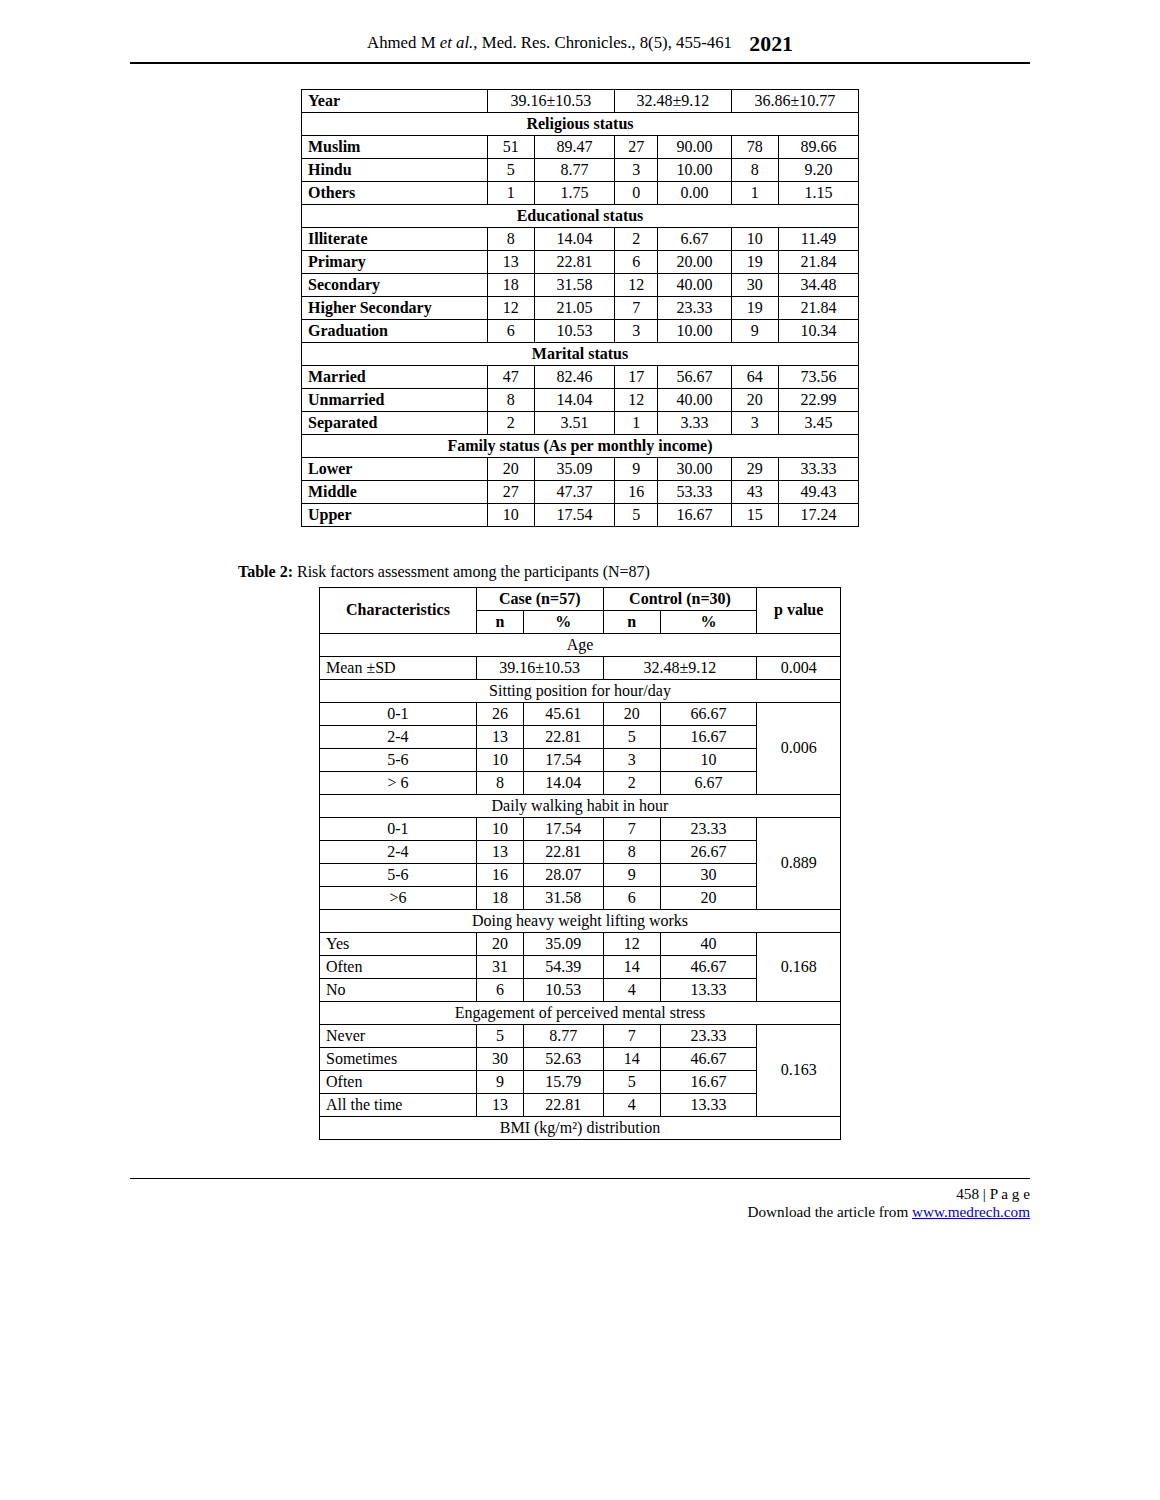Ahmed M et al., Med. Res. Chronicles., 8(5), 455-461 2021
| Year | 39.16±10.53 | 32.48±9.12 | 36.86±10.77 |
| Religious status |
| Muslim | 51 | 89.47 | 27 | 90.00 | 78 | 89.66 |
| Hindu | 5 | 8.77 | 3 | 10.00 | 8 | 9.20 |
| Others | 1 | 1.75 | 0 | 0.00 | 1 | 1.15 |
| Educational status |
| Illiterate | 8 | 14.04 | 2 | 6.67 | 10 | 11.49 |
| Primary | 13 | 22.81 | 6 | 20.00 | 19 | 21.84 |
| Secondary | 18 | 31.58 | 12 | 40.00 | 30 | 34.48 |
| Higher Secondary | 12 | 21.05 | 7 | 23.33 | 19 | 21.84 |
| Graduation | 6 | 10.53 | 3 | 10.00 | 9 | 10.34 |
| Marital status |
| Married | 47 | 82.46 | 17 | 56.67 | 64 | 73.56 |
| Unmarried | 8 | 14.04 | 12 | 40.00 | 20 | 22.99 |
| Separated | 2 | 3.51 | 1 | 3.33 | 3 | 3.45 |
| Family status (As per monthly income) |
| Lower | 20 | 35.09 | 9 | 30.00 | 29 | 33.33 |
| Middle | 27 | 47.37 | 16 | 53.33 | 43 | 49.43 |
| Upper | 10 | 17.54 | 5 | 16.67 | 15 | 17.24 |
Table 2: Risk factors assessment among the participants (N=87)
| Characteristics | Case (n=57) | Control (n=30) | p value |
| --- | --- | --- | --- |
| n | % | n | % |
| Age |
| Mean ±SD | 39.16±10.53 | 32.48±9.12 | 0.004 |
| Sitting position for hour/day |
| 0-1 | 26 | 45.61 | 20 | 66.67 | 0.006 |
| 2-4 | 13 | 22.81 | 5 | 16.67 |
| 5-6 | 10 | 17.54 | 3 | 10 |
| > 6 | 8 | 14.04 | 2 | 6.67 |
| Daily walking habit in hour |
| 0-1 | 10 | 17.54 | 7 | 23.33 | 0.889 |
| 2-4 | 13 | 22.81 | 8 | 26.67 |
| 5-6 | 16 | 28.07 | 9 | 30 |
| >6 | 18 | 31.58 | 6 | 20 |
| Doing heavy weight lifting works |
| Yes | 20 | 35.09 | 12 | 40 | 0.168 |
| Often | 31 | 54.39 | 14 | 46.67 |
| No | 6 | 10.53 | 4 | 13.33 |
| Engagement of perceived mental stress |
| Never | 5 | 8.77 | 7 | 23.33 | 0.163 |
| Sometimes | 30 | 52.63 | 14 | 46.67 |
| Often | 9 | 15.79 | 5 | 16.67 |
| All the time | 13 | 22.81 | 4 | 13.33 |
| BMI (kg/m²) distribution |
458 | P a g e Download the article from www.medrech.com